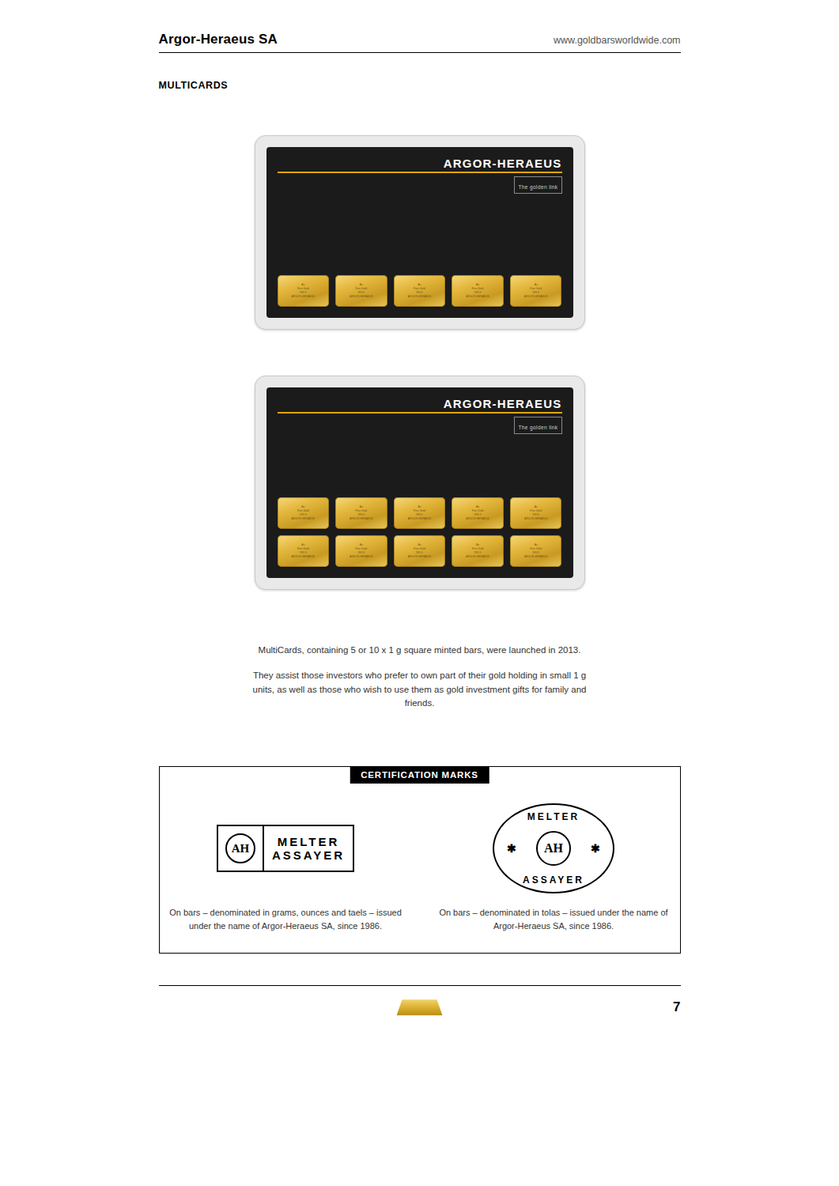Argor-Heraeus SA
www.goldbarsworldwide.com
MULTICARDS
ARGOR-HERAEUS
The golden link
ARGOR-HERAEUS
The golden link
MultiCards, containing 5 or 10 x 1 g square minted bars, were launched in 2013.
They assist those investors who prefer to own part of their gold holding in small 1 g units, as well as those who wish to use them as gold investment gifts for family and friends.
CERTIFICATION MARKS
AH
MELTER
ASSAYER
On bars – denominated in grams, ounces and taels – issued under the name of Argor-Heraeus SA, since 1986.
MELTER
✱
AH
✱
ASSAYER
On bars – denominated in tolas – issued under the name of Argor-Heraeus SA, since 1986.
7